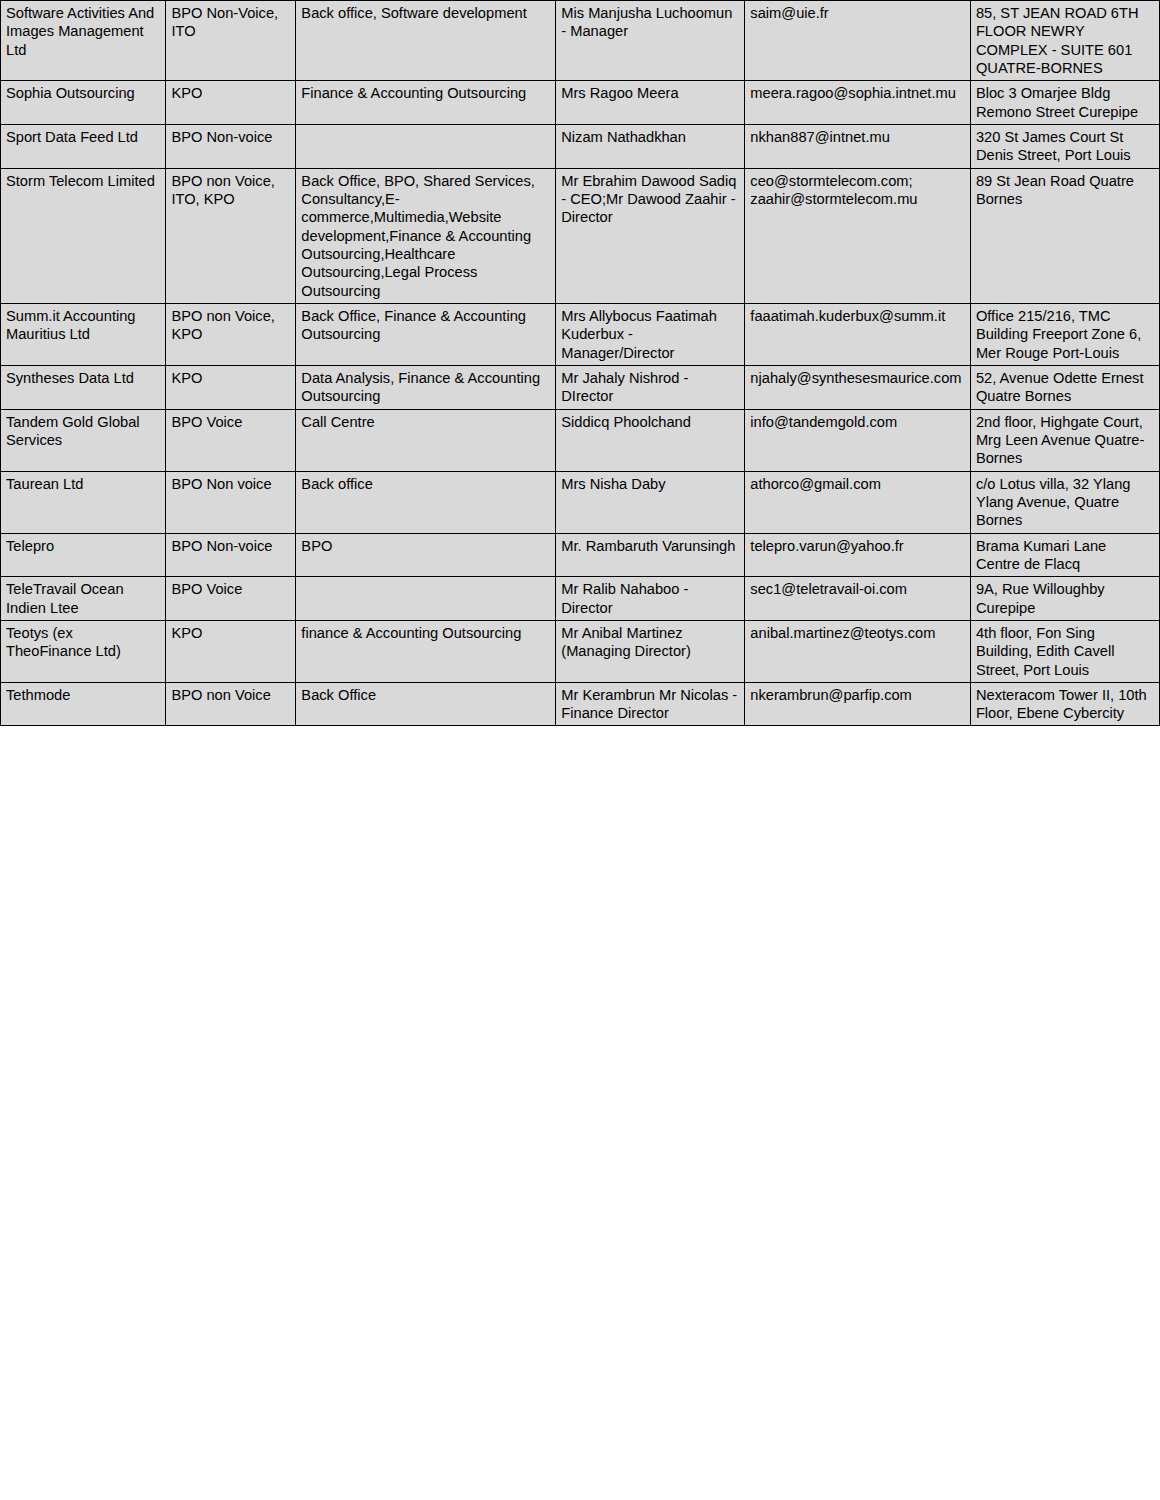| Software Activities And Images Management Ltd | BPO Non-Voice, ITO | Back office, Software development | Mis Manjusha Luchoomun - Manager | saim@uie.fr | 85, ST JEAN ROAD 6TH FLOOR NEWRY COMPLEX - SUITE 601 QUATRE-BORNES |
| Sophia Outsourcing | KPO | Finance & Accounting Outsourcing | Mrs Ragoo Meera | meera.ragoo@sophia.intnet.mu | Bloc 3 Omarjee Bldg Remono Street Curepipe |
| Sport Data Feed Ltd | BPO Non-voice | | Nizam Nathadkhan | nkhan887@intnet.mu | 320 St James Court St Denis Street, Port Louis |
| Storm Telecom Limited | BPO non Voice, ITO, KPO | Back Office, BPO, Shared Services, Consultancy,E-commerce,Multimedia,Website development,Finance & Accounting Outsourcing,Healthcare Outsourcing,Legal Process Outsourcing | Mr Ebrahim Dawood Sadiq - CEO;Mr Dawood Zaahir - Director | ceo@stormtelecom.com; zaahir@stormtelecom.mu | 89 St Jean Road Quatre Bornes |
| Summ.it Accounting Mauritius Ltd | BPO non Voice, KPO | Back Office, Finance & Accounting Outsourcing | Mrs Allybocus Faatimah Kuderbux - Manager/Director | faaatimah.kuderbux@summ.it | Office 215/216, TMC Building Freeport Zone 6, Mer Rouge Port-Louis |
| Syntheses Data Ltd | KPO | Data Analysis, Finance & Accounting Outsourcing | Mr Jahaly Nishrod - DIrector | njahaly@synthesesmaurice.com | 52, Avenue Odette Ernest Quatre Bornes |
| Tandem Gold Global Services | BPO Voice | Call Centre | Siddicq Phoolchand | info@tandemgold.com | 2nd floor, Highgate Court, Mrg Leen Avenue Quatre-Bornes |
| Taurean Ltd | BPO Non voice | Back office | Mrs Nisha Daby | athorco@gmail.com | c/o Lotus villa, 32 Ylang Ylang Avenue, Quatre Bornes |
| Telepro | BPO Non-voice | BPO | Mr. Rambaruth Varunsingh | telepro.varun@yahoo.fr | Brama Kumari Lane Centre de Flacq |
| TeleTravail Ocean Indien Ltee | BPO Voice | | Mr Ralib Nahaboo - Director | sec1@teletravail-oi.com | 9A, Rue Willoughby Curepipe |
| Teotys (ex TheoFinance Ltd) | KPO | finance & Accounting Outsourcing | Mr Anibal Martinez (Managing Director) | anibal.martinez@teotys.com | 4th floor, Fon Sing Building, Edith Cavell Street, Port Louis |
| Tethmode | BPO non Voice | Back Office | Mr Kerambrun Mr Nicolas - Finance Director | nkerambrun@parfip.com | Nexteracom Tower II, 10th Floor, Ebene Cybercity |